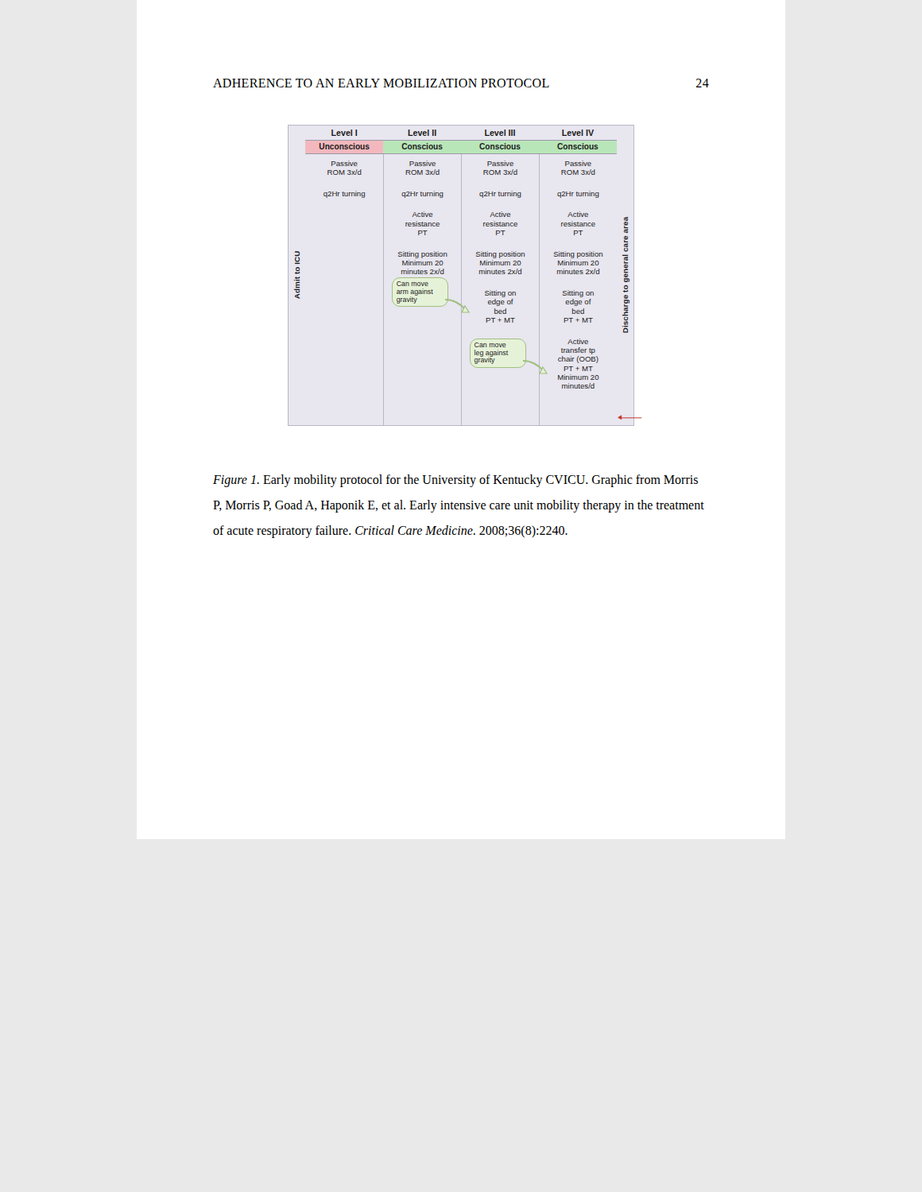Adherence to an Early Mobilization Protocol 24
Admit to ICU
Level I
Level II
Level III
Level IV
Discharge to general care area
Unconscious
Conscious
Conscious
Conscious
Passive
ROM 3x/d
q2Hr turning
Passive
ROM 3x/d
q2Hr turning
Active
resistance
PT
Sitting position
Minimum 20
minutes 2x/d
Can move
arm against
gravity
Passive
ROM 3x/d
q2Hr turning
Active
resistance
PT
Sitting position
Minimum 20
minutes 2x/d
Sitting on
edge of
bed
PT + MT
Can move
leg against
gravity
Passive
ROM 3x/d
q2Hr turning
Active
resistance
PT
Sitting position
Minimum 20
minutes 2x/d
Sitting on
edge of
bed
PT + MT
Active
transfer tp
chair (OOB)
PT + MT
Minimum 20
minutes/d
Figure 1. Early mobility protocol for the University of Kentucky CVICU. Graphic from Morris P, Morris P, Goad A, Haponik E, et al. Early intensive care unit mobility therapy in the treatment of acute respiratory failure. Critical Care Medicine. 2008;36(8):2240.